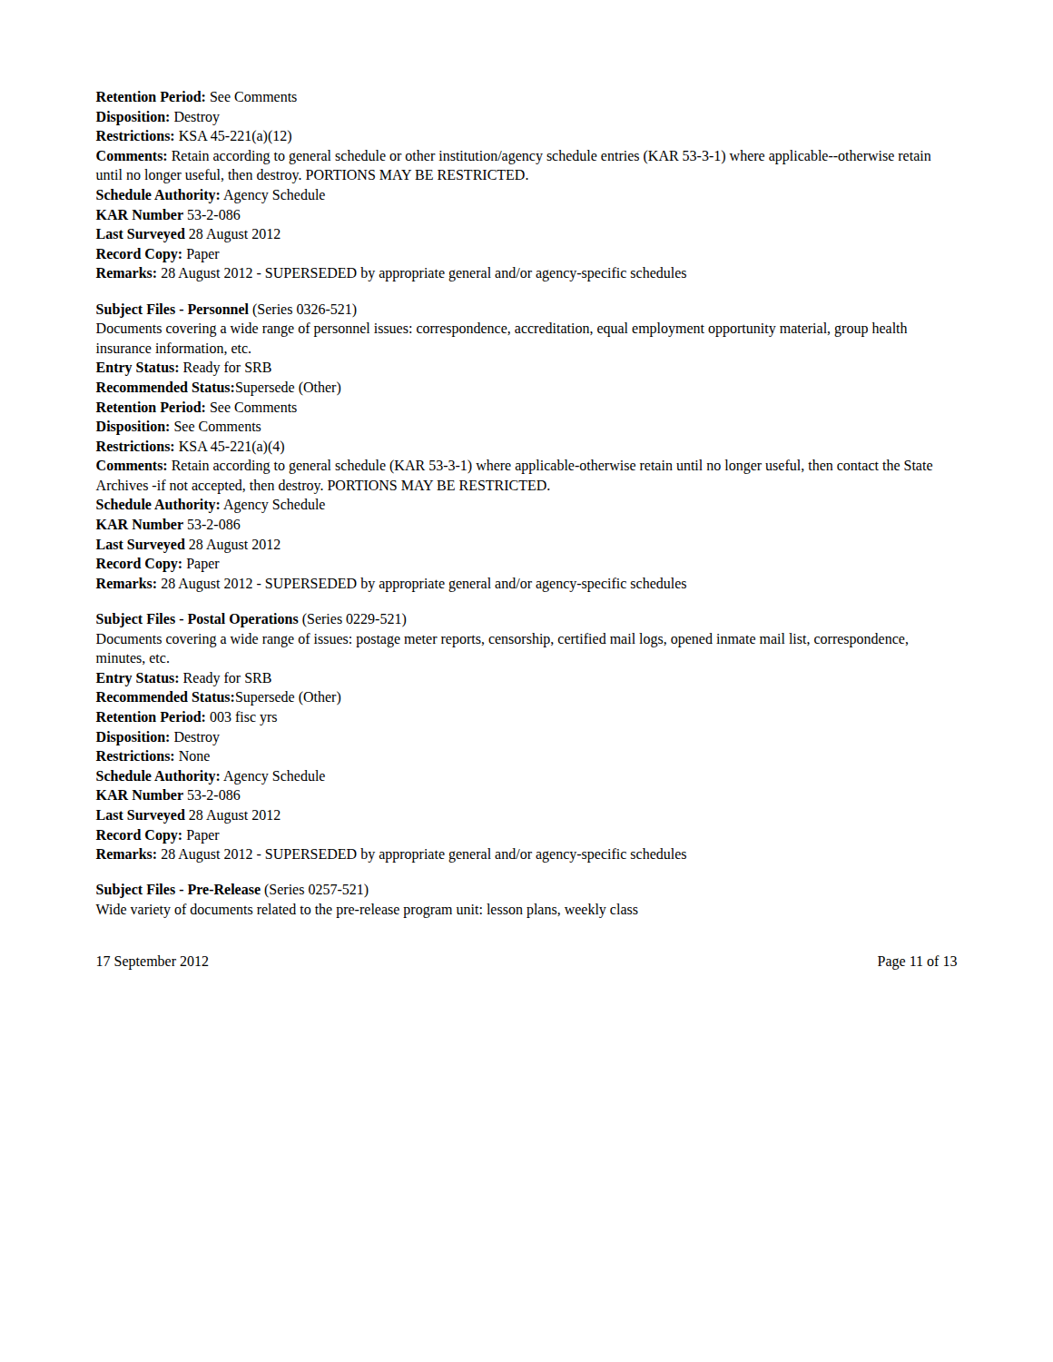Retention Period: See Comments
Disposition: Destroy
Restrictions: KSA 45-221(a)(12)
Comments: Retain according to general schedule or other institution/agency schedule entries (KAR 53-3-1) where applicable--otherwise retain until no longer useful, then destroy. PORTIONS MAY BE RESTRICTED.
Schedule Authority: Agency Schedule
KAR Number 53-2-086
Last Surveyed 28 August 2012
Record Copy: Paper
Remarks: 28 August 2012 - SUPERSEDED by appropriate general and/or agency-specific schedules
Subject Files - Personnel (Series 0326-521)
Documents covering a wide range of personnel issues: correspondence, accreditation, equal employment opportunity material, group health insurance information, etc.
Entry Status: Ready for SRB
Recommended Status: Supersede (Other)
Retention Period: See Comments
Disposition: See Comments
Restrictions: KSA 45-221(a)(4)
Comments: Retain according to general schedule (KAR 53-3-1) where applicable-otherwise retain until no longer useful, then contact the State Archives -if not accepted, then destroy. PORTIONS MAY BE RESTRICTED.
Schedule Authority: Agency Schedule
KAR Number 53-2-086
Last Surveyed 28 August 2012
Record Copy: Paper
Remarks: 28 August 2012 - SUPERSEDED by appropriate general and/or agency-specific schedules
Subject Files - Postal Operations (Series 0229-521)
Documents covering a wide range of issues: postage meter reports, censorship, certified mail logs, opened inmate mail list, correspondence, minutes, etc.
Entry Status: Ready for SRB
Recommended Status: Supersede (Other)
Retention Period: 003 fisc yrs
Disposition: Destroy
Restrictions: None
Schedule Authority: Agency Schedule
KAR Number 53-2-086
Last Surveyed 28 August 2012
Record Copy: Paper
Remarks: 28 August 2012 - SUPERSEDED by appropriate general and/or agency-specific schedules
Subject Files - Pre-Release (Series 0257-521)
Wide variety of documents related to the pre-release program unit: lesson plans, weekly class
17 September 2012 Page 11 of 13